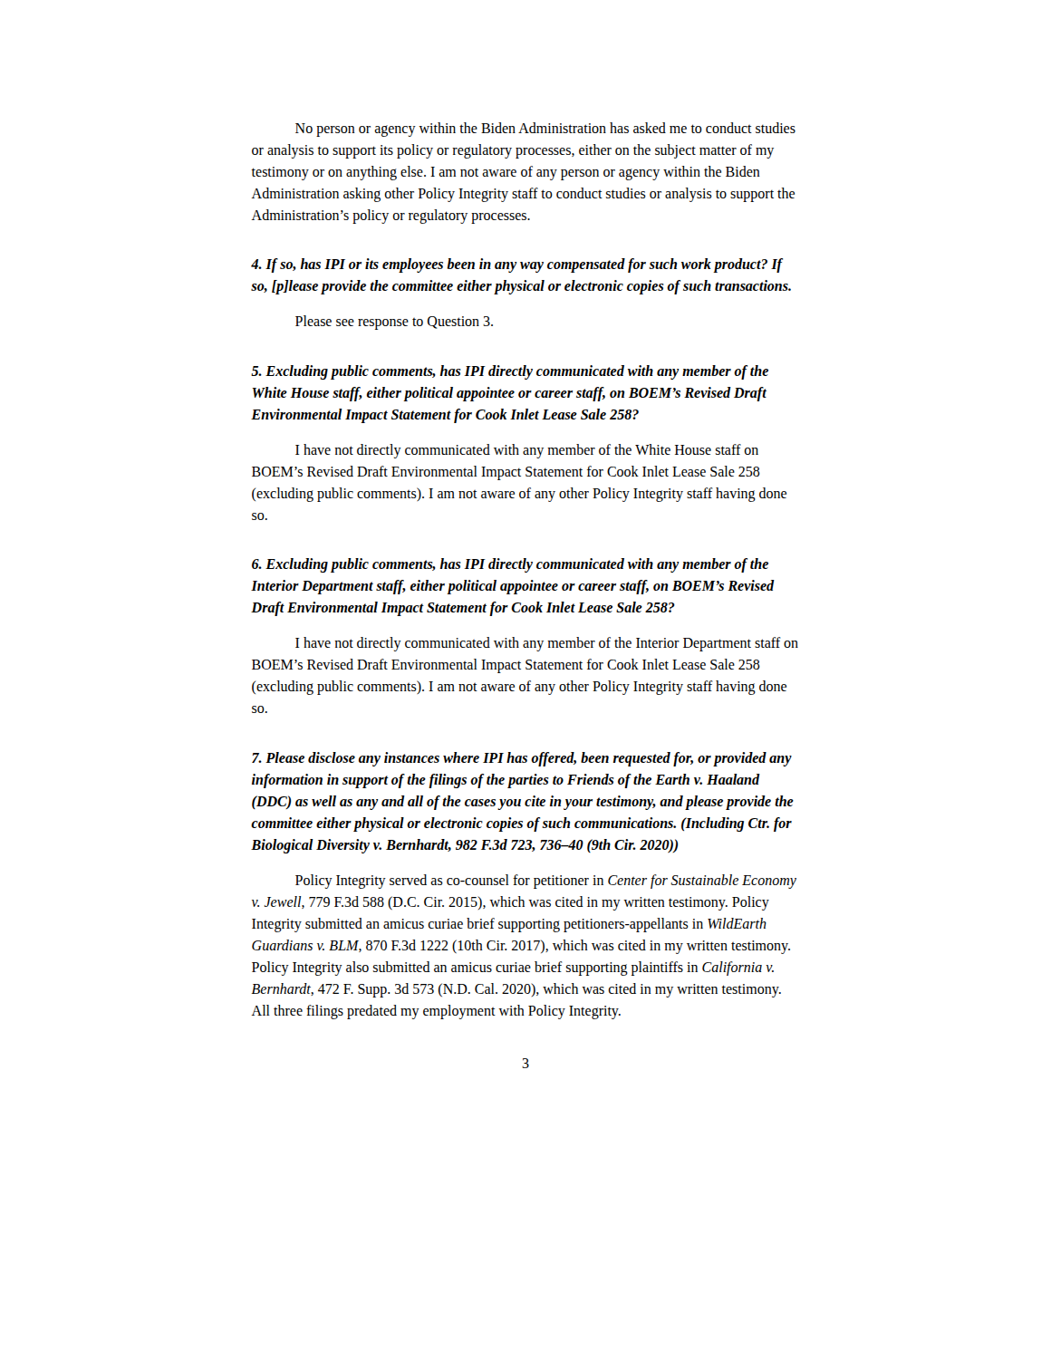No person or agency within the Biden Administration has asked me to conduct studies or analysis to support its policy or regulatory processes, either on the subject matter of my testimony or on anything else. I am not aware of any person or agency within the Biden Administration asking other Policy Integrity staff to conduct studies or analysis to support the Administration’s policy or regulatory processes.
4. If so, has IPI or its employees been in any way compensated for such work product? If so, [p]lease provide the committee either physical or electronic copies of such transactions.
Please see response to Question 3.
5. Excluding public comments, has IPI directly communicated with any member of the White House staff, either political appointee or career staff, on BOEM’s Revised Draft Environmental Impact Statement for Cook Inlet Lease Sale 258?
I have not directly communicated with any member of the White House staff on BOEM’s Revised Draft Environmental Impact Statement for Cook Inlet Lease Sale 258 (excluding public comments). I am not aware of any other Policy Integrity staff having done so.
6. Excluding public comments, has IPI directly communicated with any member of the Interior Department staff, either political appointee or career staff, on BOEM’s Revised Draft Environmental Impact Statement for Cook Inlet Lease Sale 258?
I have not directly communicated with any member of the Interior Department staff on BOEM’s Revised Draft Environmental Impact Statement for Cook Inlet Lease Sale 258 (excluding public comments). I am not aware of any other Policy Integrity staff having done so.
7. Please disclose any instances where IPI has offered, been requested for, or provided any information in support of the filings of the parties to Friends of the Earth v. Haaland (DDC) as well as any and all of the cases you cite in your testimony, and please provide the committee either physical or electronic copies of such communications. (Including Ctr. for Biological Diversity v. Bernhardt, 982 F.3d 723, 736–40 (9th Cir. 2020))
Policy Integrity served as co-counsel for petitioner in Center for Sustainable Economy v. Jewell, 779 F.3d 588 (D.C. Cir. 2015), which was cited in my written testimony. Policy Integrity submitted an amicus curiae brief supporting petitioners-appellants in WildEarth Guardians v. BLM, 870 F.3d 1222 (10th Cir. 2017), which was cited in my written testimony. Policy Integrity also submitted an amicus curiae brief supporting plaintiffs in California v. Bernhardt, 472 F. Supp. 3d 573 (N.D. Cal. 2020), which was cited in my written testimony. All three filings predated my employment with Policy Integrity.
3